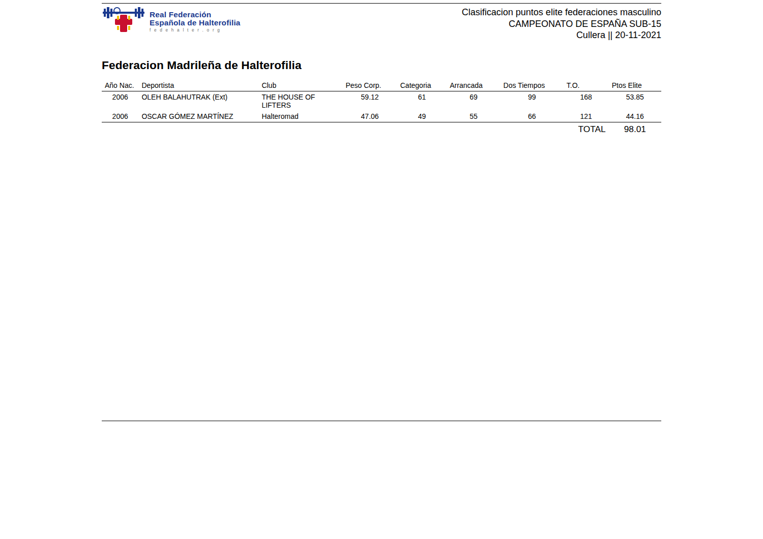Real Federación
Española de Halterofilia
f e d e h a l t e r . o r g
Clasificacion puntos elite federaciones masculino
CAMPEONATO DE ESPAÑA SUB-15
Cullera || 20-11-2021
Federacion Madrileña de Halterofilia
| Año Nac. | Deportista | Club | Peso Corp. | Categoria | Arrancada | Dos Tiempos | T.O. | Ptos Elite |
| --- | --- | --- | --- | --- | --- | --- | --- | --- |
| 2006 | OLEH BALAHUTRAK (Ext) | THE HOUSE OF LIFTERS | 59.12 | 61 | 69 | 99 | 168 | 53.85 |
| 2006 | OSCAR GÓMEZ MARTÍNEZ | Halteromad | 47.06 | 49 | 55 | 66 | 121 | 44.16 |
| | TOTAL | 98.01 |